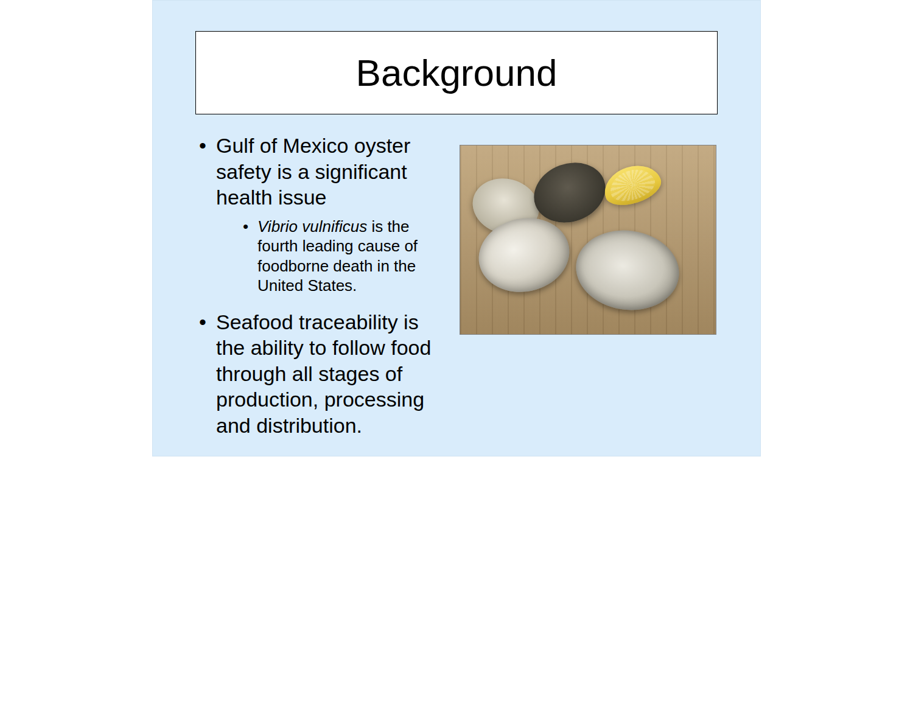Background
Gulf of Mexico oyster safety is a significant health issue
Vibrio vulnificus is the fourth leading cause of foodborne death in the United States.
Seafood traceability is the ability to follow food through all stages of production, processing and distribution.